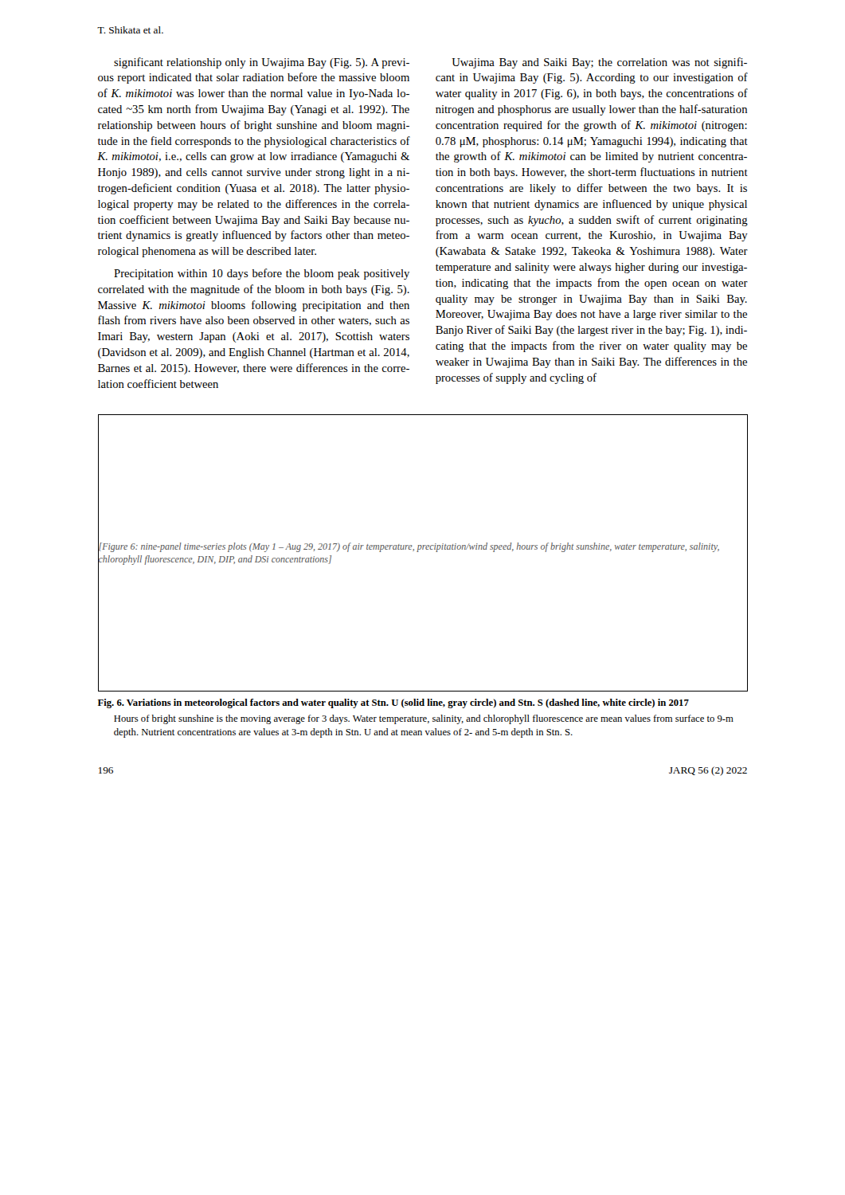T. Shikata et al.
significant relationship only in Uwajima Bay (Fig. 5). A previous report indicated that solar radiation before the massive bloom of K. mikimotoi was lower than the normal value in Iyo-Nada located ~35 km north from Uwajima Bay (Yanagi et al. 1992). The relationship between hours of bright sunshine and bloom magnitude in the field corresponds to the physiological characteristics of K. mikimotoi, i.e., cells can grow at low irradiance (Yamaguchi & Honjo 1989), and cells cannot survive under strong light in a nitrogen-deficient condition (Yuasa et al. 2018). The latter physiological property may be related to the differences in the correlation coefficient between Uwajima Bay and Saiki Bay because nutrient dynamics is greatly influenced by factors other than meteorological phenomena as will be described later.
Precipitation within 10 days before the bloom peak positively correlated with the magnitude of the bloom in both bays (Fig. 5). Massive K. mikimotoi blooms following precipitation and then flash from rivers have also been observed in other waters, such as Imari Bay, western Japan (Aoki et al. 2017), Scottish waters (Davidson et al. 2009), and English Channel (Hartman et al. 2014, Barnes et al. 2015). However, there were differences in the correlation coefficient between
Uwajima Bay and Saiki Bay; the correlation was not significant in Uwajima Bay (Fig. 5). According to our investigation of water quality in 2017 (Fig. 6), in both bays, the concentrations of nitrogen and phosphorus are usually lower than the half-saturation concentration required for the growth of K. mikimotoi (nitrogen: 0.78 μM, phosphorus: 0.14 μM; Yamaguchi 1994), indicating that the growth of K. mikimotoi can be limited by nutrient concentration in both bays. However, the short-term fluctuations in nutrient concentrations are likely to differ between the two bays. It is known that nutrient dynamics are influenced by unique physical processes, such as kyucho, a sudden swift of current originating from a warm ocean current, the Kuroshio, in Uwajima Bay (Kawabata & Satake 1992, Takeoka & Yoshimura 1988). Water temperature and salinity were always higher during our investigation, indicating that the impacts from the open ocean on water quality may be stronger in Uwajima Bay than in Saiki Bay. Moreover, Uwajima Bay does not have a large river similar to the Banjo River of Saiki Bay (the largest river in the bay; Fig. 1), indicating that the impacts from the river on water quality may be weaker in Uwajima Bay than in Saiki Bay. The differences in the processes of supply and cycling of
[Figure 6: nine-panel time-series plots (May 1 – Aug 29, 2017) of air temperature, precipitation/wind speed, hours of bright sunshine, water temperature, salinity, chlorophyll fluorescence, DIN, DIP, and DSi concentrations]
Fig. 6. Variations in meteorological factors and water quality at Stn. U (solid line, gray circle) and Stn. S (dashed line, white circle) in 2017 Hours of bright sunshine is the moving average for 3 days. Water temperature, salinity, and chlorophyll fluorescence are mean values from surface to 9-m depth. Nutrient concentrations are values at 3-m depth in Stn. U and at mean values of 2- and 5-m depth in Stn. S.
196 JARQ 56 (2) 2022